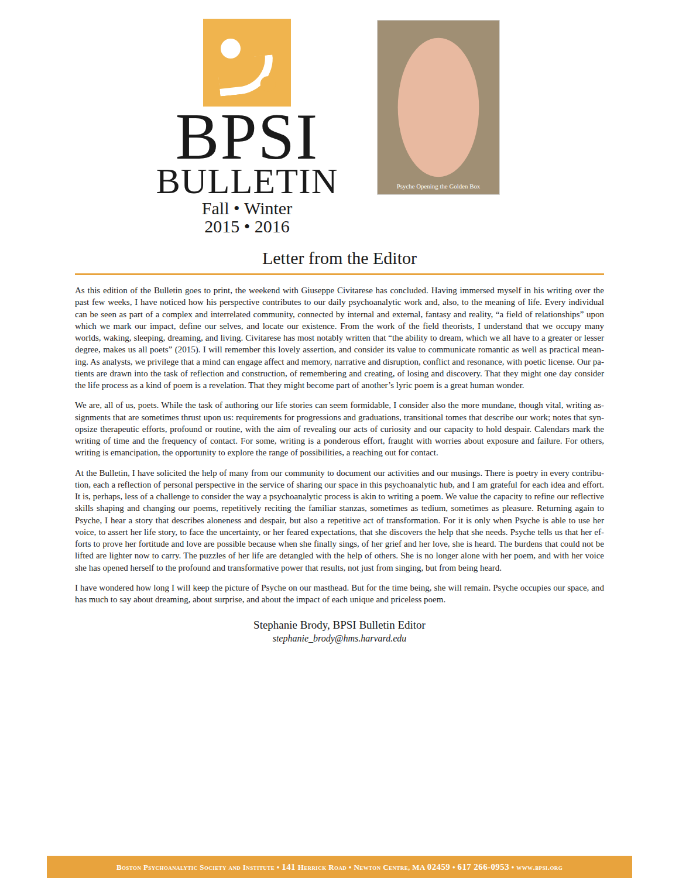BPSI
BULLETIN
Fall • Winter 2015 • 2016
Letter from the Editor
As this edition of the Bulletin goes to print, the weekend with Giuseppe Civitarese has concluded. Having immersed myself in his writing over the past few weeks, I have noticed how his perspective contributes to our daily psychoanalytic work and, also, to the meaning of life. Every individual can be seen as part of a complex and interrelated community, connected by internal and external, fantasy and reality, “a field of relationships” upon which we mark our impact, define our selves, and locate our existence. From the work of the field theorists, I understand that we occupy many worlds, waking, sleeping, dreaming, and living. Civitarese has most notably written that “the ability to dream, which we all have to a greater or lesser degree, makes us all poets” (2015). I will remember this lovely assertion, and consider its value to communicate romantic as well as practical meaning. As analysts, we privilege that a mind can engage affect and memory, narrative and disruption, conflict and resonance, with poetic license. Our patients are drawn into the task of reflection and construction, of remembering and creating, of losing and discovery. That they might one day consider the life process as a kind of poem is a revelation. That they might become part of another’s lyric poem is a great human wonder.
We are, all of us, poets. While the task of authoring our life stories can seem formidable, I consider also the more mundane, though vital, writing assignments that are sometimes thrust upon us: requirements for progressions and graduations, transitional tomes that describe our work; notes that synopsize therapeutic efforts, profound or routine, with the aim of revealing our acts of curiosity and our capacity to hold despair. Calendars mark the writing of time and the frequency of contact. For some, writing is a ponderous effort, fraught with worries about exposure and failure. For others, writing is emancipation, the opportunity to explore the range of possibilities, a reaching out for contact.
At the Bulletin, I have solicited the help of many from our community to document our activities and our musings. There is poetry in every contribution, each a reflection of personal perspective in the service of sharing our space in this psychoanalytic hub, and I am grateful for each idea and effort. It is, perhaps, less of a challenge to consider the way a psychoanalytic process is akin to writing a poem. We value the capacity to refine our reflective skills shaping and changing our poems, repetitively reciting the familiar stanzas, sometimes as tedium, sometimes as pleasure. Returning again to Psyche, I hear a story that describes aloneness and despair, but also a repetitive act of transformation. For it is only when Psyche is able to use her voice, to assert her life story, to face the uncertainty, or her feared expectations, that she discovers the help that she needs. Psyche tells us that her efforts to prove her fortitude and love are possible because when she finally sings, of her grief and her love, she is heard. The burdens that could not be lifted are lighter now to carry. The puzzles of her life are detangled with the help of others. She is no longer alone with her poem, and with her voice she has opened herself to the profound and transformative power that results, not just from singing, but from being heard.
I have wondered how long I will keep the picture of Psyche on our masthead. But for the time being, she will remain. Psyche occupies our space, and has much to say about dreaming, about surprise, and about the impact of each unique and priceless poem.
Stephanie Brody, BPSI Bulletin Editor
stephanie_brody@hms.harvard.edu
Boston Psychoanalytic Society and Institute • 141 Herrick Road • Newton Centre, MA 02459 • 617 266-0953 • www.bpsi.org